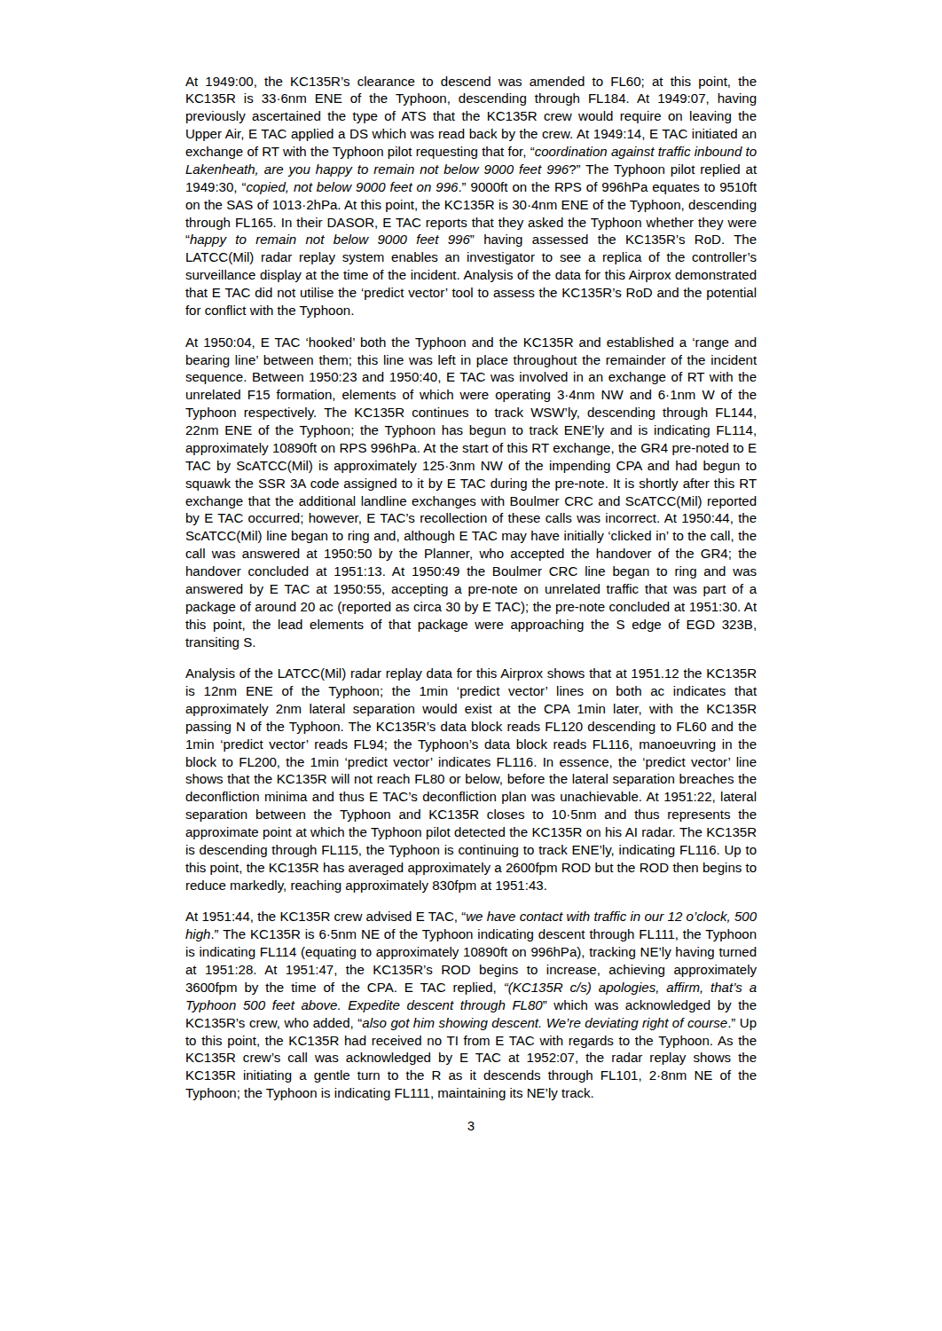At 1949:00, the KC135R’s clearance to descend was amended to FL60; at this point, the KC135R is 33·6nm ENE of the Typhoon, descending through FL184. At 1949:07, having previously ascertained the type of ATS that the KC135R crew would require on leaving the Upper Air, E TAC applied a DS which was read back by the crew. At 1949:14, E TAC initiated an exchange of RT with the Typhoon pilot requesting that for, “coordination against traffic inbound to Lakenheath, are you happy to remain not below 9000 feet 996?” The Typhoon pilot replied at 1949:30, “copied, not below 9000 feet on 996.” 9000ft on the RPS of 996hPa equates to 9510ft on the SAS of 1013·2hPa. At this point, the KC135R is 30·4nm ENE of the Typhoon, descending through FL165. In their DASOR, E TAC reports that they asked the Typhoon whether they were “happy to remain not below 9000 feet 996” having assessed the KC135R’s RoD. The LATCC(Mil) radar replay system enables an investigator to see a replica of the controller’s surveillance display at the time of the incident. Analysis of the data for this Airprox demonstrated that E TAC did not utilise the ‘predict vector’ tool to assess the KC135R’s RoD and the potential for conflict with the Typhoon.
At 1950:04, E TAC ‘hooked’ both the Typhoon and the KC135R and established a ‘range and bearing line’ between them; this line was left in place throughout the remainder of the incident sequence. Between 1950:23 and 1950:40, E TAC was involved in an exchange of RT with the unrelated F15 formation, elements of which were operating 3·4nm NW and 6·1nm W of the Typhoon respectively. The KC135R continues to track WSW’ly, descending through FL144, 22nm ENE of the Typhoon; the Typhoon has begun to track ENE’ly and is indicating FL114, approximately 10890ft on RPS 996hPa. At the start of this RT exchange, the GR4 pre-noted to E TAC by ScATCC(Mil) is approximately 125·3nm NW of the impending CPA and had begun to squawk the SSR 3A code assigned to it by E TAC during the pre-note. It is shortly after this RT exchange that the additional landline exchanges with Boulmer CRC and ScATCC(Mil) reported by E TAC occurred; however, E TAC’s recollection of these calls was incorrect. At 1950:44, the ScATCC(Mil) line began to ring and, although E TAC may have initially ‘clicked in’ to the call, the call was answered at 1950:50 by the Planner, who accepted the handover of the GR4; the handover concluded at 1951:13. At 1950:49 the Boulmer CRC line began to ring and was answered by E TAC at 1950:55, accepting a pre-note on unrelated traffic that was part of a package of around 20 ac (reported as circa 30 by E TAC); the pre-note concluded at 1951:30. At this point, the lead elements of that package were approaching the S edge of EGD 323B, transiting S.
Analysis of the LATCC(Mil) radar replay data for this Airprox shows that at 1951.12 the KC135R is 12nm ENE of the Typhoon; the 1min ‘predict vector’ lines on both ac indicates that approximately 2nm lateral separation would exist at the CPA 1min later, with the KC135R passing N of the Typhoon. The KC135R’s data block reads FL120 descending to FL60 and the 1min ‘predict vector’ reads FL94; the Typhoon’s data block reads FL116, manoeuvring in the block to FL200, the 1min ‘predict vector’ indicates FL116. In essence, the ‘predict vector’ line shows that the KC135R will not reach FL80 or below, before the lateral separation breaches the deconfliction minima and thus E TAC’s deconfliction plan was unachievable. At 1951:22, lateral separation between the Typhoon and KC135R closes to 10·5nm and thus represents the approximate point at which the Typhoon pilot detected the KC135R on his AI radar. The KC135R is descending through FL115, the Typhoon is continuing to track ENE’ly, indicating FL116. Up to this point, the KC135R has averaged approximately a 2600fpm ROD but the ROD then begins to reduce markedly, reaching approximately 830fpm at 1951:43.
At 1951:44, the KC135R crew advised E TAC, “we have contact with traffic in our 12 o’clock, 500 high.” The KC135R is 6·5nm NE of the Typhoon indicating descent through FL111, the Typhoon is indicating FL114 (equating to approximately 10890ft on 996hPa), tracking NE’ly having turned at 1951:28. At 1951:47, the KC135R’s ROD begins to increase, achieving approximately 3600fpm by the time of the CPA. E TAC replied, “(KC135R c/s) apologies, affirm, that’s a Typhoon 500 feet above. Expedite descent through FL80” which was acknowledged by the KC135R’s crew, who added, “also got him showing descent. We’re deviating right of course.” Up to this point, the KC135R had received no TI from E TAC with regards to the Typhoon. As the KC135R crew’s call was acknowledged by E TAC at 1952:07, the radar replay shows the KC135R initiating a gentle turn to the R as it descends through FL101, 2·8nm NE of the Typhoon; the Typhoon is indicating FL111, maintaining its NE’ly track.
3